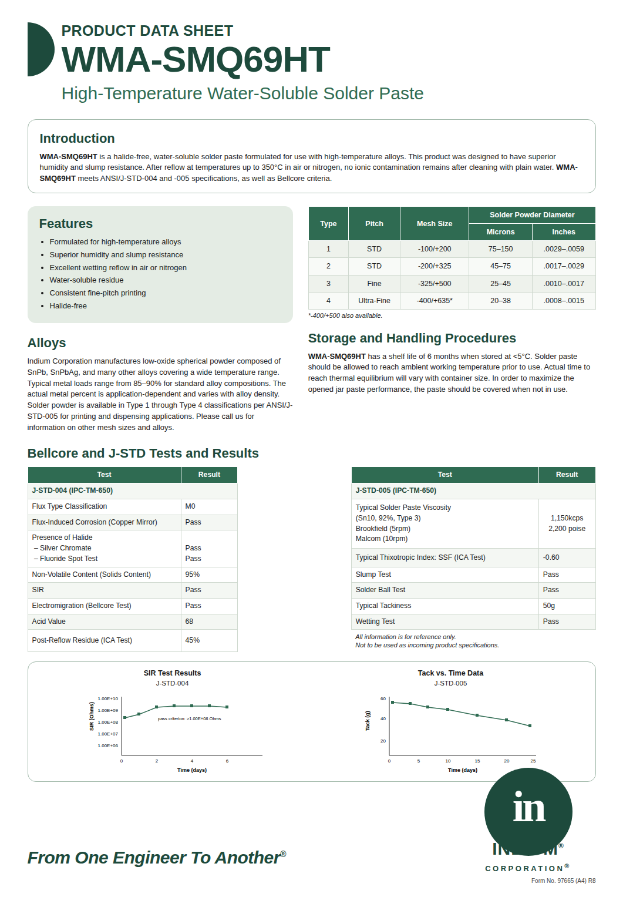PRODUCT DATA SHEET
WMA-SMQ69HT
High-Temperature Water-Soluble Solder Paste
Introduction
WMA-SMQ69HT is a halide-free, water-soluble solder paste formulated for use with high-temperature alloys. This product was designed to have superior humidity and slump resistance. After reflow at temperatures up to 350°C in air or nitrogen, no ionic contamination remains after cleaning with plain water. WMA-SMQ69HT meets ANSI/J-STD-004 and -005 specifications, as well as Bellcore criteria.
Features
Formulated for high-temperature alloys
Superior humidity and slump resistance
Excellent wetting reflow in air or nitrogen
Water-soluble residue
Consistent fine-pitch printing
Halide-free
Alloys
Indium Corporation manufactures low-oxide spherical powder composed of SnPb, SnPbAg, and many other alloys covering a wide temperature range. Typical metal loads range from 85–90% for standard alloy compositions. The actual metal percent is application-dependent and varies with alloy density. Solder powder is available in Type 1 through Type 4 classifications per ANSI/J-STD-005 for printing and dispensing applications. Please call us for information on other mesh sizes and alloys.
| Type | Pitch | Mesh Size | Solder Powder Diameter |
| --- | --- | --- | --- |
| Microns | Inches |
| 1 | STD | -100/+200 | 75–150 | .0029–.0059 |
| 2 | STD | -200/+325 | 45–75 | .0017–.0029 |
| 3 | Fine | -325/+500 | 25–45 | .0010–.0017 |
| 4 | Ultra-Fine | -400/+635* | 20–38 | .0008–.0015 |
*-400/+500 also available.
Storage and Handling Procedures
WMA-SMQ69HT has a shelf life of 6 months when stored at <5°C. Solder paste should be allowed to reach ambient working temperature prior to use. Actual time to reach thermal equilibrium will vary with container size. In order to maximize the opened jar paste performance, the paste should be covered when not in use.
Bellcore and J-STD Tests and Results
| Test | Result | | Test | Result |
| --- | --- | --- | --- | --- |
| J-STD-004 (IPC-TM-650) | | J-STD-005 (IPC-TM-650) |
| Flux Type Classification | M0 | | Typical Solder Paste Viscosity (Sn10, 92%, Type 3) Brookfield (5rpm) Malcom (10rpm) | 1,150kcps 2,200 poise |
| Flux-Induced Corrosion (Copper Mirror) | Pass | |
| Presence of Halide – Silver Chromate – Fluoride Spot Test | Pass Pass | |
| | Typical Thixotropic Index: SSF (ICA Test) | -0.60 |
| Non-Volatile Content (Solids Content) | 95% | | Slump Test | Pass |
| SIR | Pass | | Solder Ball Test | Pass |
| Electromigration (Bellcore Test) | Pass | | Typical Tackiness | 50g |
| Acid Value | 68 | | Wetting Test | Pass |
| Post-Reflow Residue (ICA Test) | 45% | | All information is for reference only. Not to be used as incoming product specifications. |
SIR Test Results
J-STD-004
1.00E+10 1.00E+09 1.00E+08 1.00E+07 1.00E+06 SIR (Ohms) 0 2 4 6 Time (days) pass criterion: >1.00E+08 Ohms
Tack vs. Time Data
J-STD-005
60 40 20 Tack (g) 0 5 10 15 20 25 Time (days)
From One Engineer To Another®
in
INDIUM®
CORPORATION®
Form No. 97665 (A4) R8